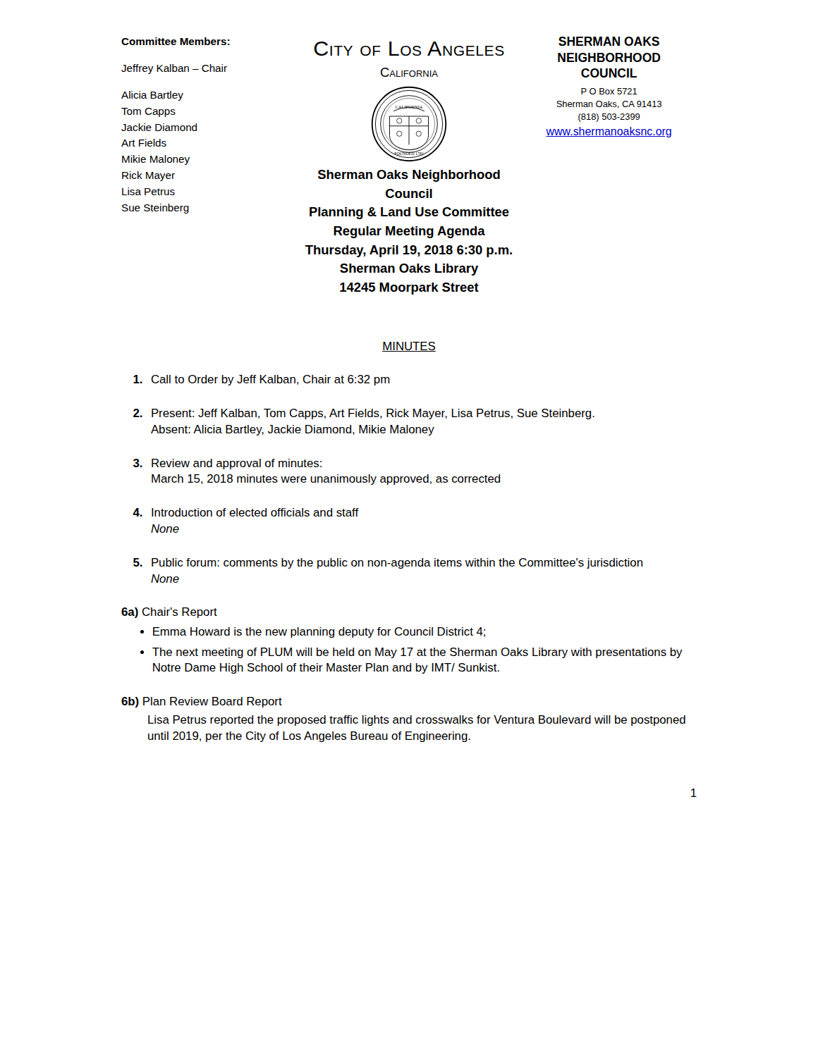Committee Members:
Jeffrey Kalban – Chair
Alicia Bartley
Tom Capps
Jackie Diamond
Art Fields
Mikie Maloney
Rick Mayer
Lisa Petrus
Sue Steinberg
City of Los Angeles
California
CALIFORNIA FOUNDED 1781
Sherman Oaks Neighborhood Council
Planning & Land Use Committee
Regular Meeting Agenda
Thursday, April 19, 2018 6:30 p.m.
Sherman Oaks Library
14245 Moorpark Street
SHERMAN OAKS
NEIGHBORHOOD
COUNCIL
P O Box 5721
Sherman Oaks, CA 91413
(818) 503-2399
www.shermanoaksnc.org
MINUTES
Call to Order by Jeff Kalban, Chair at 6:32 pm
Present: Jeff Kalban, Tom Capps, Art Fields, Rick Mayer, Lisa Petrus, Sue Steinberg.
Absent: Alicia Bartley, Jackie Diamond, Mikie Maloney
Review and approval of minutes:
March 15, 2018 minutes were unanimously approved, as corrected
Introduction of elected officials and staff
None
Public forum: comments by the public on non-agenda items within the Committee's jurisdiction
None
6a) Chair's Report
Emma Howard is the new planning deputy for Council District 4;
The next meeting of PLUM will be held on May 17 at the Sherman Oaks Library with presentations by Notre Dame High School of their Master Plan and by IMT/ Sunkist.
6b) Plan Review Board Report
Lisa Petrus reported the proposed traffic lights and crosswalks for Ventura Boulevard will be postponed until 2019, per the City of Los Angeles Bureau of Engineering.
1